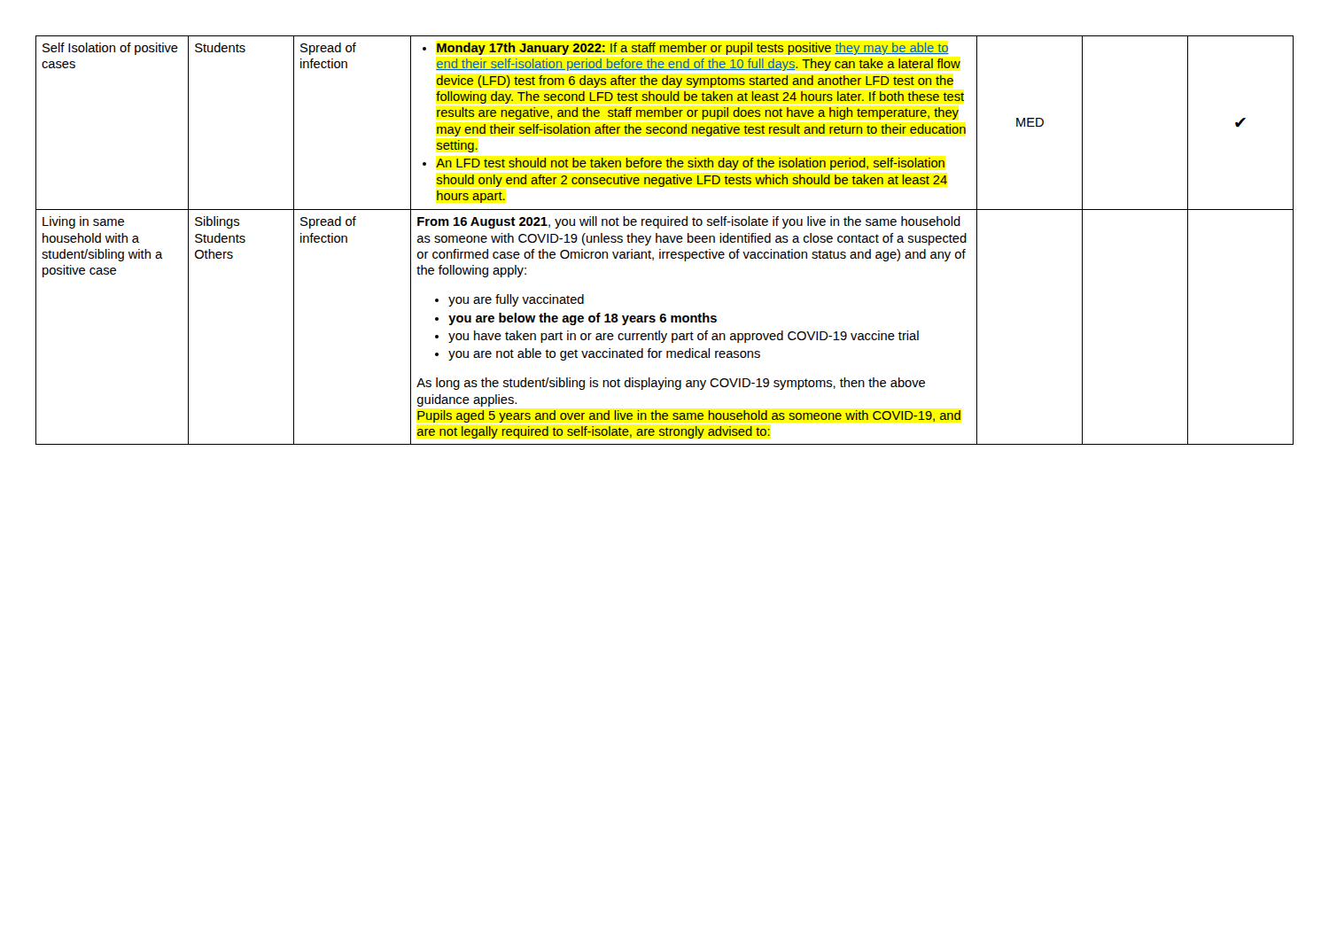| Self Isolation of positive cases | Students | Spread of infection | Monday 17th January 2022: If a staff member or pupil tests positive they may be able to end their self-isolation period before the end of the 10 full days . They can take a lateral flow device (LFD) test from 6 days after the day symptoms started and another LFD test on the following day. The second LFD test should be taken at least 24 hours later. If both these test results are negative, and the staff member or pupil does not have a high temperature, they may end their self-isolation after the second negative test result and return to their education setting. An LFD test should not be taken before the sixth day of the isolation period, self-isolation should only end after 2 consecutive negative LFD tests which should be taken at least 24 hours apart. | MED | | ✔ |
| Living in same household with a student/sibling with a positive case | Siblings Students Others | Spread of infection | From 16 August 2021 , you will not be required to self-isolate if you live in the same household as someone with COVID-19 (unless they have been identified as a close contact of a suspected or confirmed case of the Omicron variant, irrespective of vaccination status and age) and any of the following apply: you are fully vaccinated you are below the age of 18 years 6 months you have taken part in or are currently part of an approved COVID-19 vaccine trial you are not able to get vaccinated for medical reasons As long as the student/sibling is not displaying any COVID-19 symptoms, then the above guidance applies. Pupils aged 5 years and over and live in the same household as someone with COVID-19, and are not legally required to self-isolate, are strongly advised to: | | | |